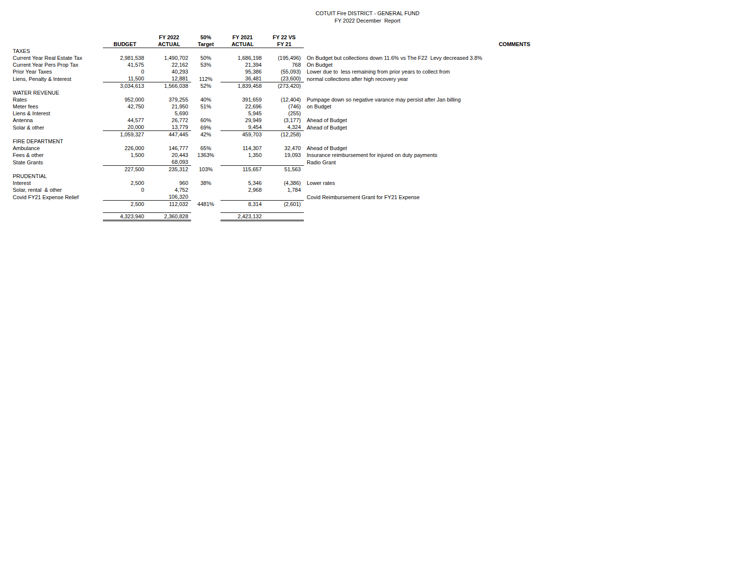COTUIT Fire DISTRICT - GENERAL FUND
FY 2022 December Report
| | | FY 2022 | 50% | FY 2021 | FY 22 VS | |
| --- | --- | --- | --- | --- | --- | --- |
| | BUDGET | ACTUAL | Target | ACTUAL | FY 21 | COMMENTS |
| TAXES | | | | | | |
| Current Year Real Estate Tax | 2,981,538 | 1,490,702 | 50% | 1,686,198 | (195,496) | On Budget but collections down 11.6% vs The F22 Levy decreased 3.8% |
| Current Year Pers Prop Tax | 41,575 | 22,162 | 53% | 21,394 | 768 | On Budget |
| Prior Year Taxes | 0 | 40,293 | | 95,386 | (55,093) | Lower due to less remaining from prior years to collect from |
| Liens, Penalty & Interest | 11,500 | 12,881 | 112% | 36,481 | (23,600) | normal collections after high recovery year |
| | 3,034,613 | 1,566,038 | 52% | 1,839,458 | (273,420) | |
| WATER REVENUE | | | | | | |
| Rates | 952,000 | 379,255 | 40% | 391,659 | (12,404) | Pumpage down so negative varance may persist after Jan billing |
| Meter fees | 42,750 | 21,950 | 51% | 22,696 | (746) | on Budget |
| Liens & Interest | | 5,690 | | 5,945 | (255) | |
| Antenna | 44,577 | 26,772 | 60% | 29,949 | (3,177) | Ahead of Budget |
| Solar & other | 20,000 | 13,779 | 69% | 9,454 | 4,324 | Ahead of Budget |
| | 1,059,327 | 447,445 | 42% | 459,703 | (12,258) | |
| FIRE DEPARTMENT | | | | | | |
| Ambulance | 226,000 | 146,777 | 65% | 114,307 | 32,470 | Ahead of Budget |
| Fees & other | 1,500 | 20,443 | 1363% | 1,350 | 19,093 | Insurance reimbursement for injured on duty payments |
| State Grants | | 68,093 | | | | Radio Grant |
| | 227,500 | 235,312 | 103% | 115,657 | 51,563 | |
| PRUDENTIAL | | | | | | |
| Interest | 2,500 | 960 | 38% | 5,346 | (4,386) | Lower rates |
| Solar, rental & other | 0 | 4,752 | | 2,968 | 1,784 | |
| Covid FY21 Expense Relief | | 106,320 | | | | Covid Reimbursement Grant for FY21 Expense |
| | 2,500 | 112,032 | 4481% | 8,314 | (2,601) | |
| | 4,323,940 | 2,360,828 | | 2,423,132 | | |